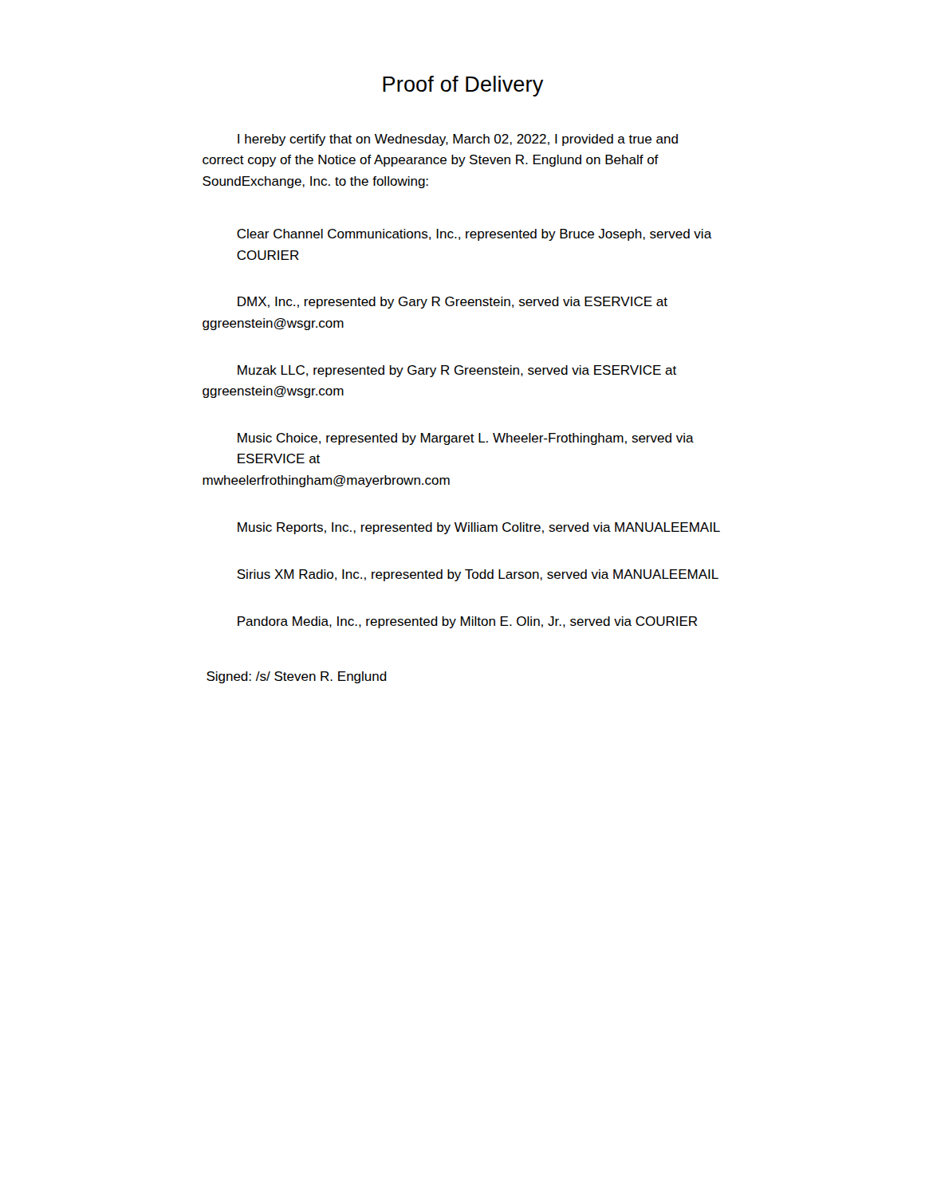Proof of Delivery
I hereby certify that on Wednesday, March 02, 2022, I provided a true and correct copy of the Notice of Appearance by Steven R. Englund on Behalf of SoundExchange, Inc. to the following:
Clear Channel Communications, Inc., represented by Bruce Joseph, served via COURIER
DMX, Inc., represented by Gary R Greenstein, served via ESERVICE at
ggreenstein@wsgr.com
Muzak LLC, represented by Gary R Greenstein, served via ESERVICE at
ggreenstein@wsgr.com
Music Choice, represented by Margaret L. Wheeler-Frothingham, served via ESERVICE at
mwheelerfrothingham@mayerbrown.com
Music Reports, Inc., represented by William Colitre, served via MANUALEEMAIL
Sirius XM Radio, Inc., represented by Todd Larson, served via MANUALEEMAIL
Pandora Media, Inc., represented by Milton E. Olin, Jr., served via COURIER
Signed: /s/ Steven R. Englund